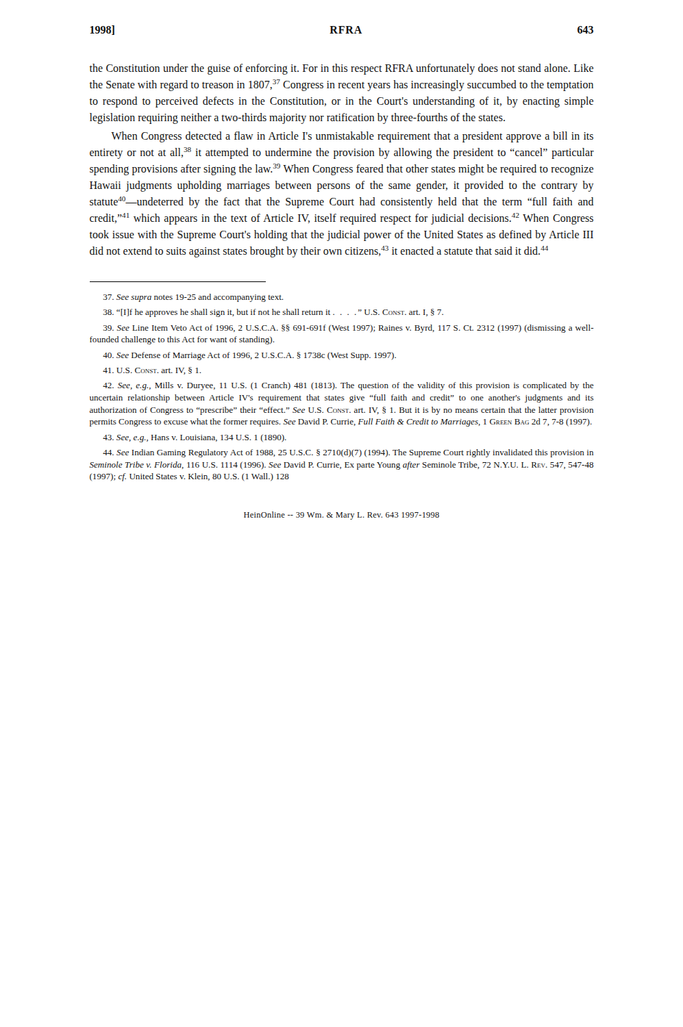1998] RFRA 643
the Constitution under the guise of enforcing it. For in this respect RFRA unfortunately does not stand alone. Like the Senate with regard to treason in 1807,37 Congress in recent years has increasingly succumbed to the temptation to respond to perceived defects in the Constitution, or in the Court's understanding of it, by enacting simple legislation requiring neither a two-thirds majority nor ratification by three-fourths of the states.
When Congress detected a flaw in Article I's unmistakable requirement that a president approve a bill in its entirety or not at all,38 it attempted to undermine the provision by allowing the president to “cancel” particular spending provisions after signing the law.39 When Congress feared that other states might be required to recognize Hawaii judgments upholding marriages between persons of the same gender, it provided to the contrary by statute40—undeterred by the fact that the Supreme Court had consistently held that the term “full faith and credit,”41 which appears in the text of Article IV, itself required respect for judicial decisions.42 When Congress took issue with the Supreme Court's holding that the judicial power of the United States as defined by Article III did not extend to suits against states brought by their own citizens,43 it enacted a statute that said it did.44
37. See supra notes 19-25 and accompanying text.
38. “[I]f he approves he shall sign it, but if not he shall return it . . . .” U.S. Const. art. I, § 7.
39. See Line Item Veto Act of 1996, 2 U.S.C.A. §§ 691-691f (West 1997); Raines v. Byrd, 117 S. Ct. 2312 (1997) (dismissing a well-founded challenge to this Act for want of standing).
40. See Defense of Marriage Act of 1996, 2 U.S.C.A. § 1738c (West Supp. 1997).
41. U.S. Const. art. IV, § 1.
42. See, e.g., Mills v. Duryee, 11 U.S. (1 Cranch) 481 (1813). The question of the validity of this provision is complicated by the uncertain relationship between Article IV's requirement that states give “full faith and credit” to one another's judgments and its authorization of Congress to “prescribe” their “effect.” See U.S. Const. art. IV, § 1. But it is by no means certain that the latter provision permits Congress to excuse what the former requires. See David P. Currie, Full Faith & Credit to Marriages, 1 Green Bag 2d 7, 7-8 (1997).
43. See, e.g., Hans v. Louisiana, 134 U.S. 1 (1890).
44. See Indian Gaming Regulatory Act of 1988, 25 U.S.C. § 2710(d)(7) (1994). The Supreme Court rightly invalidated this provision in Seminole Tribe v. Florida, 116 U.S. 1114 (1996). See David P. Currie, Ex parte Young after Seminole Tribe, 72 N.Y.U. L. Rev. 547, 547-48 (1997); cf. United States v. Klein, 80 U.S. (1 Wall.) 128
HeinOnline -- 39 Wm. & Mary L. Rev. 643 1997-1998